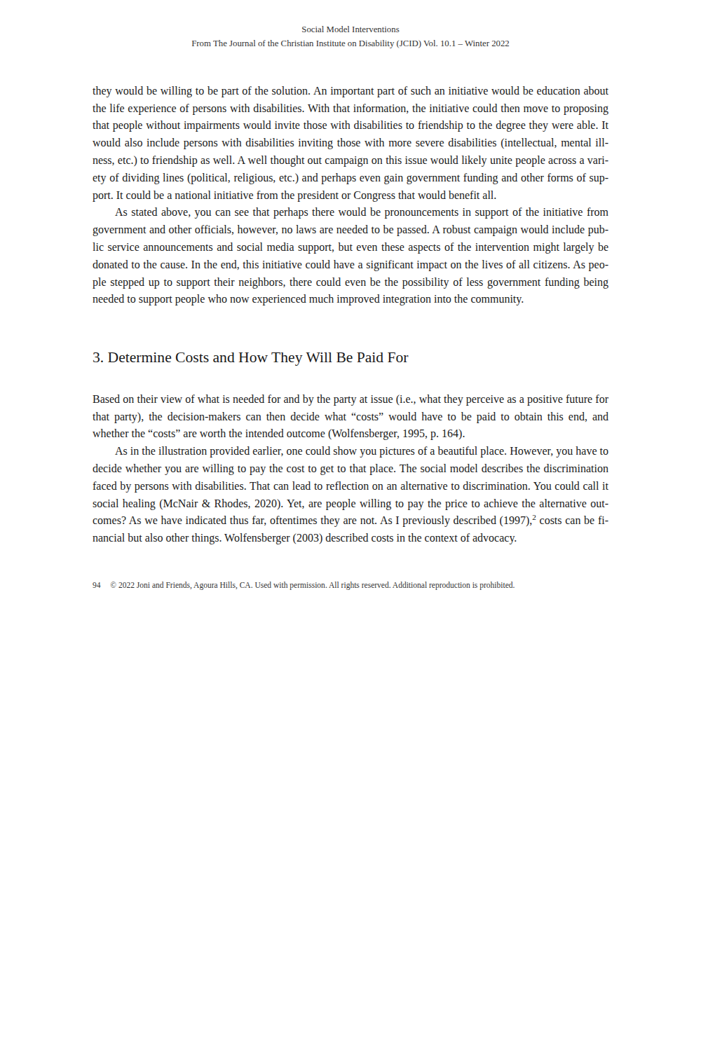Social Model Interventions From The Journal of the Christian Institute on Disability (JCID) Vol. 10.1 – Winter 2022
they would be willing to be part of the solution. An important part of such an initiative would be education about the life experience of persons with disabilities. With that information, the initiative could then move to proposing that people without impairments would invite those with disabilities to friendship to the degree they were able. It would also include persons with disabilities inviting those with more severe disabilities (intellectual, mental illness, etc.) to friendship as well. A well thought out campaign on this issue would likely unite people across a variety of dividing lines (political, religious, etc.) and perhaps even gain government funding and other forms of support. It could be a national initiative from the president or Congress that would benefit all.
As stated above, you can see that perhaps there would be pronouncements in support of the initiative from government and other officials, however, no laws are needed to be passed. A robust campaign would include public service announcements and social media support, but even these aspects of the intervention might largely be donated to the cause. In the end, this initiative could have a significant impact on the lives of all citizens. As people stepped up to support their neighbors, there could even be the possibility of less government funding being needed to support people who now experienced much improved integration into the community.
3. Determine Costs and How They Will Be Paid For
Based on their view of what is needed for and by the party at issue (i.e., what they perceive as a positive future for that party), the decision-makers can then decide what “costs” would have to be paid to obtain this end, and whether the “costs” are worth the intended outcome (Wolfensberger, 1995, p. 164).
As in the illustration provided earlier, one could show you pictures of a beautiful place. However, you have to decide whether you are willing to pay the cost to get to that place. The social model describes the discrimination faced by persons with disabilities. That can lead to reflection on an alternative to discrimination. You could call it social healing (McNair & Rhodes, 2020). Yet, are people willing to pay the price to achieve the alternative outcomes? As we have indicated thus far, oftentimes they are not. As I previously described (1997),2 costs can be financial but also other things. Wolfensberger (2003) described costs in the context of advocacy.
94 © 2022 Joni and Friends, Agoura Hills, CA. Used with permission. All rights reserved. Additional reproduction is prohibited.